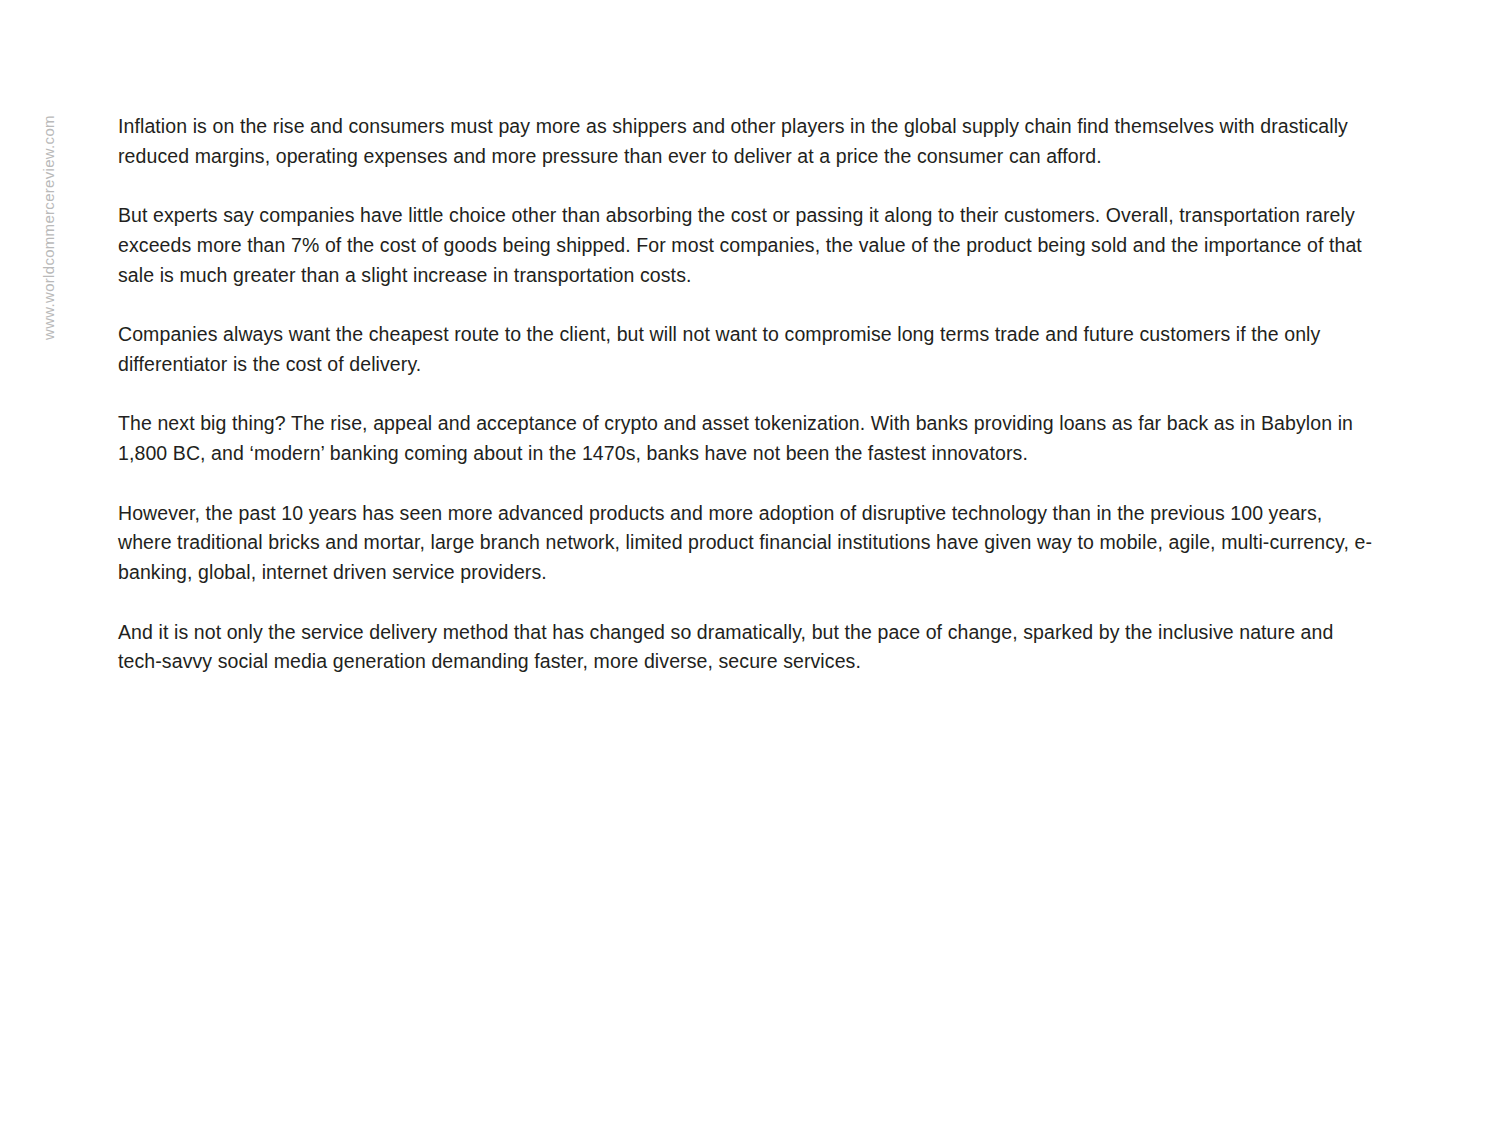www.worldcommercereview.com
Inflation is on the rise and consumers must pay more as shippers and other players in the global supply chain find themselves with drastically reduced margins, operating expenses and more pressure than ever to deliver at a price the consumer can afford.
But experts say companies have little choice other than absorbing the cost or passing it along to their customers. Overall, transportation rarely exceeds more than 7% of the cost of goods being shipped. For most companies, the value of the product being sold and the importance of that sale is much greater than a slight increase in transportation costs.
Companies always want the cheapest route to the client, but will not want to compromise long terms trade and future customers if the only differentiator is the cost of delivery.
The next big thing? The rise, appeal and acceptance of crypto and asset tokenization. With banks providing loans as far back as in Babylon in 1,800 BC, and ‘modern’ banking coming about in the 1470s, banks have not been the fastest innovators.
However, the past 10 years has seen more advanced products and more adoption of disruptive technology than in the previous 100 years, where traditional bricks and mortar, large branch network, limited product financial institutions have given way to mobile, agile, multi-currency, e-banking, global, internet driven service providers.
And it is not only the service delivery method that has changed so dramatically, but the pace of change, sparked by the inclusive nature and tech-savvy social media generation demanding faster, more diverse, secure services.